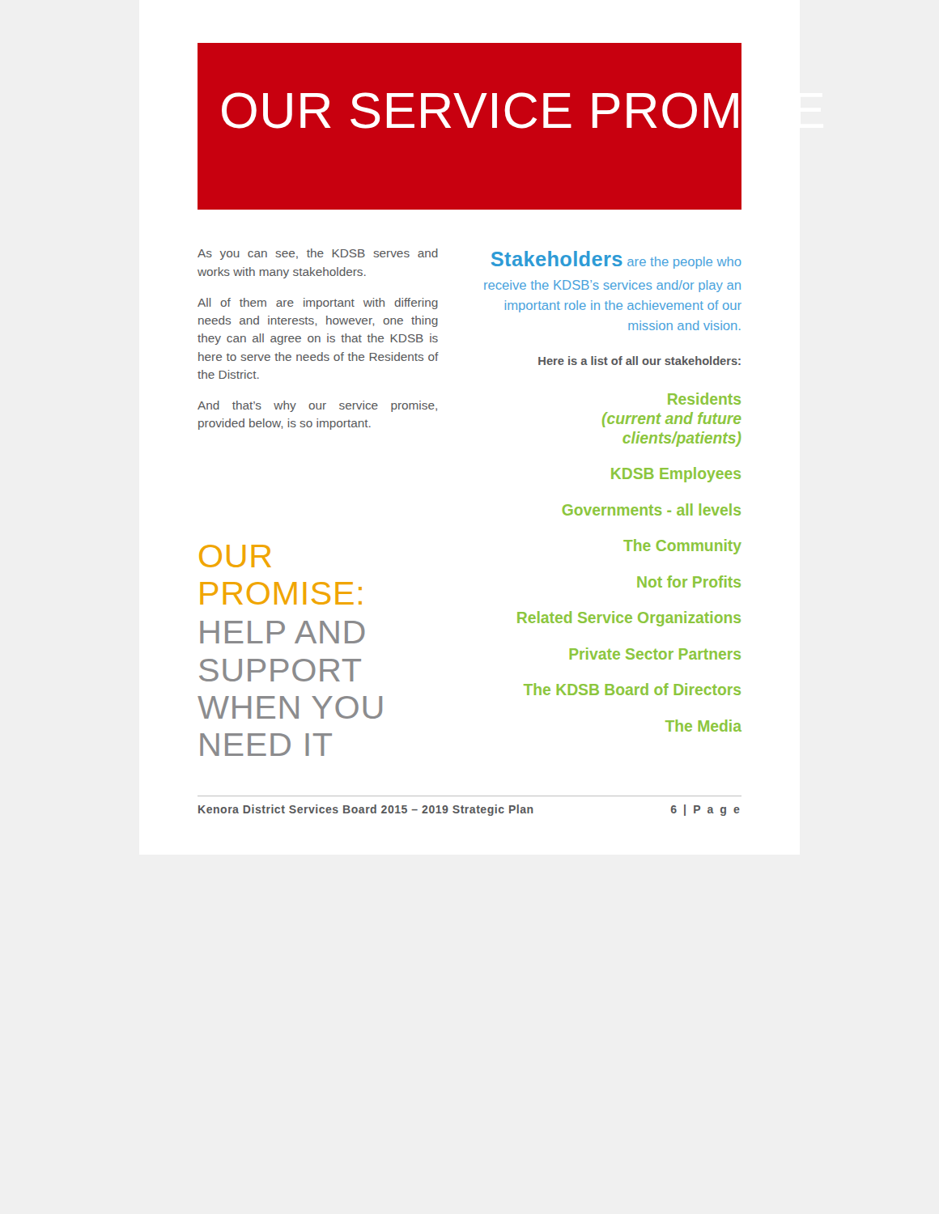OUR SERVICE PROMISE
As you can see, the KDSB serves and works with many stakeholders.
All of them are important with differing needs and interests, however, one thing they can all agree on is that the KDSB is here to serve the needs of the Residents of the District.
And that’s why our service promise, provided below, is so important.
OUR PROMISE: HELP AND SUPPORT WHEN YOU NEED IT
Stakeholders are the people who receive the KDSB’s services and/or play an important role in the achievement of our mission and vision.
Here is a list of all our stakeholders:
Residents (current and future clients/patients)
KDSB Employees
Governments - all levels
The Community
Not for Profits
Related Service Organizations
Private Sector Partners
The KDSB Board of Directors
The Media
Kenora District Services Board 2015 – 2019 Strategic Plan 6 | P a g e